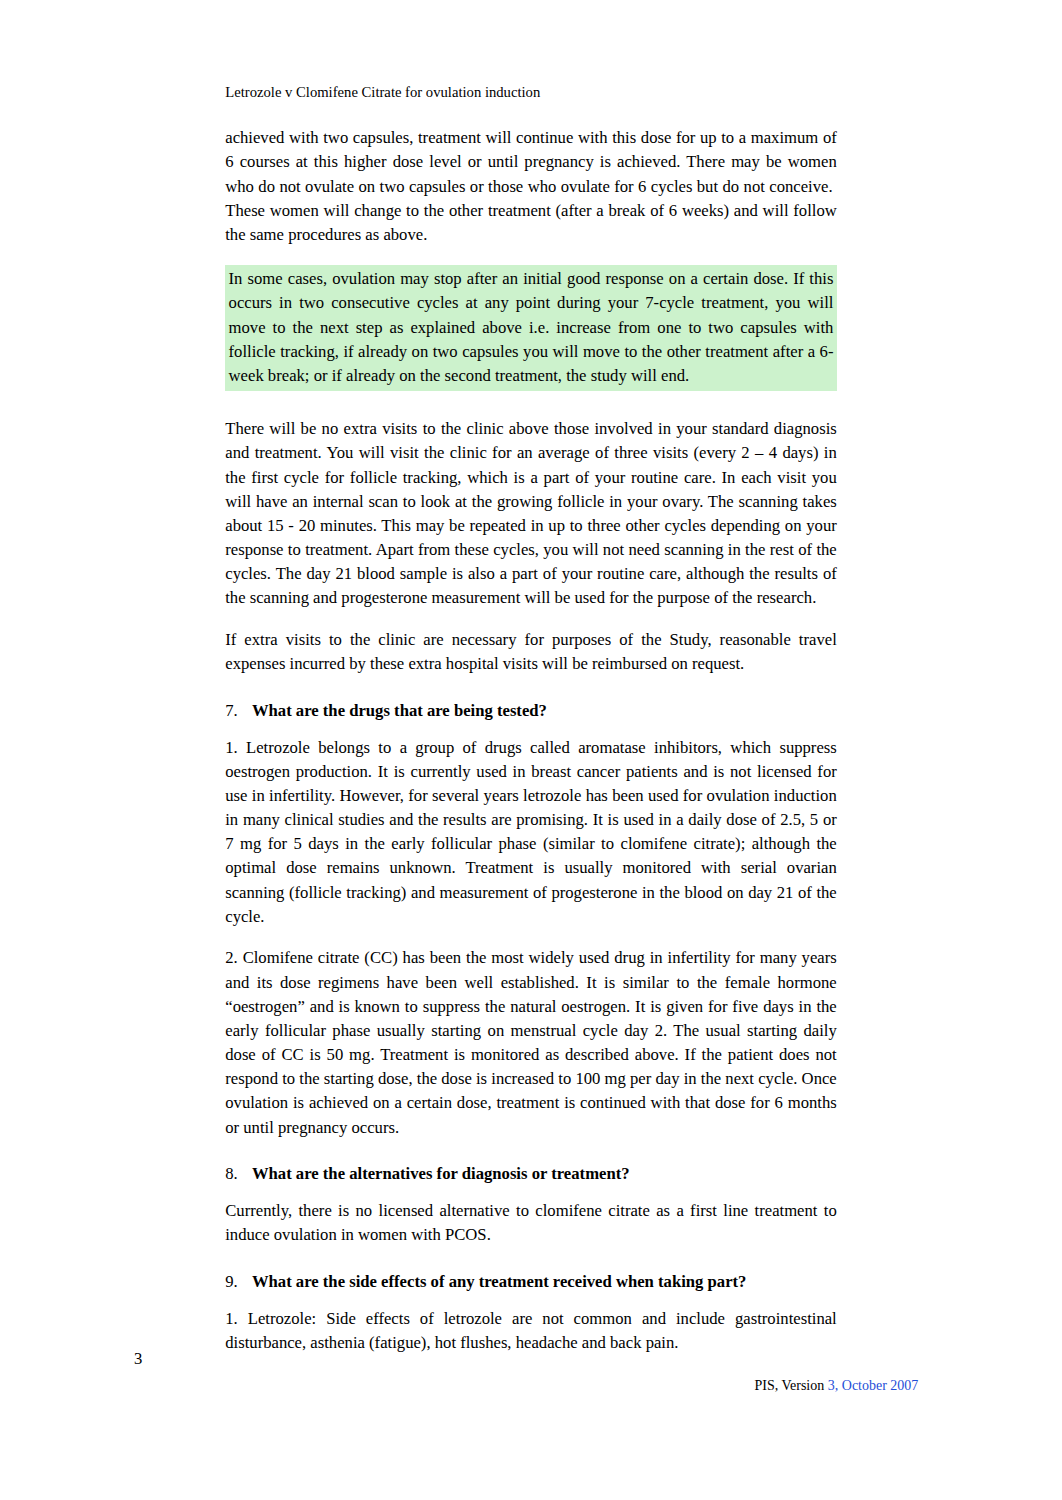Letrozole v Clomifene Citrate for ovulation induction
achieved with two capsules, treatment will continue with this dose for up to a maximum of 6 courses at this higher dose level or until pregnancy is achieved. There may be women who do not ovulate on two capsules or those who ovulate for 6 cycles but do not conceive. These women will change to the other treatment (after a break of 6 weeks) and will follow the same procedures as above.
In some cases, ovulation may stop after an initial good response on a certain dose. If this occurs in two consecutive cycles at any point during your 7-cycle treatment, you will move to the next step as explained above i.e. increase from one to two capsules with follicle tracking, if already on two capsules you will move to the other treatment after a 6-week break; or if already on the second treatment, the study will end.
There will be no extra visits to the clinic above those involved in your standard diagnosis and treatment. You will visit the clinic for an average of three visits (every 2 – 4 days) in the first cycle for follicle tracking, which is a part of your routine care. In each visit you will have an internal scan to look at the growing follicle in your ovary. The scanning takes about 15 - 20 minutes. This may be repeated in up to three other cycles depending on your response to treatment. Apart from these cycles, you will not need scanning in the rest of the cycles. The day 21 blood sample is also a part of your routine care, although the results of the scanning and progesterone measurement will be used for the purpose of the research.
If extra visits to the clinic are necessary for purposes of the Study, reasonable travel expenses incurred by these extra hospital visits will be reimbursed on request.
7. What are the drugs that are being tested?
1. Letrozole belongs to a group of drugs called aromatase inhibitors, which suppress oestrogen production. It is currently used in breast cancer patients and is not licensed for use in infertility. However, for several years letrozole has been used for ovulation induction in many clinical studies and the results are promising. It is used in a daily dose of 2.5, 5 or 7 mg for 5 days in the early follicular phase (similar to clomifene citrate); although the optimal dose remains unknown. Treatment is usually monitored with serial ovarian scanning (follicle tracking) and measurement of progesterone in the blood on day 21 of the cycle.
2. Clomifene citrate (CC) has been the most widely used drug in infertility for many years and its dose regimens have been well established. It is similar to the female hormone “oestrogen” and is known to suppress the natural oestrogen. It is given for five days in the early follicular phase usually starting on menstrual cycle day 2. The usual starting daily dose of CC is 50 mg. Treatment is monitored as described above. If the patient does not respond to the starting dose, the dose is increased to 100 mg per day in the next cycle. Once ovulation is achieved on a certain dose, treatment is continued with that dose for 6 months or until pregnancy occurs.
8. What are the alternatives for diagnosis or treatment?
Currently, there is no licensed alternative to clomifene citrate as a first line treatment to induce ovulation in women with PCOS.
9. What are the side effects of any treatment received when taking part?
1. Letrozole: Side effects of letrozole are not common and include gastrointestinal disturbance, asthenia (fatigue), hot flushes, headache and back pain.
3
PIS, Version 3, October 2007